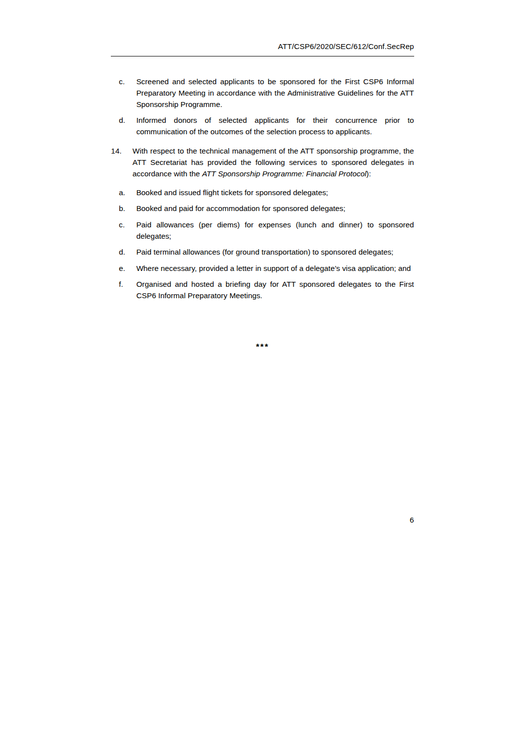ATT/CSP6/2020/SEC/612/Conf.SecRep
Screened and selected applicants to be sponsored for the First CSP6 Informal Preparatory Meeting in accordance with the Administrative Guidelines for the ATT Sponsorship Programme.
Informed donors of selected applicants for their concurrence prior to communication of the outcomes of the selection process to applicants.
14.
With respect to the technical management of the ATT sponsorship programme, the ATT Secretariat has provided the following services to sponsored delegates in accordance with the ATT Sponsorship Programme: Financial Protocol):
Booked and issued flight tickets for sponsored delegates;
Booked and paid for accommodation for sponsored delegates;
Paid allowances (per diems) for expenses (lunch and dinner) to sponsored delegates;
Paid terminal allowances (for ground transportation) to sponsored delegates;
Where necessary, provided a letter in support of a delegate’s visa application; and
Organised and hosted a briefing day for ATT sponsored delegates to the First CSP6 Informal Preparatory Meetings.
***
6